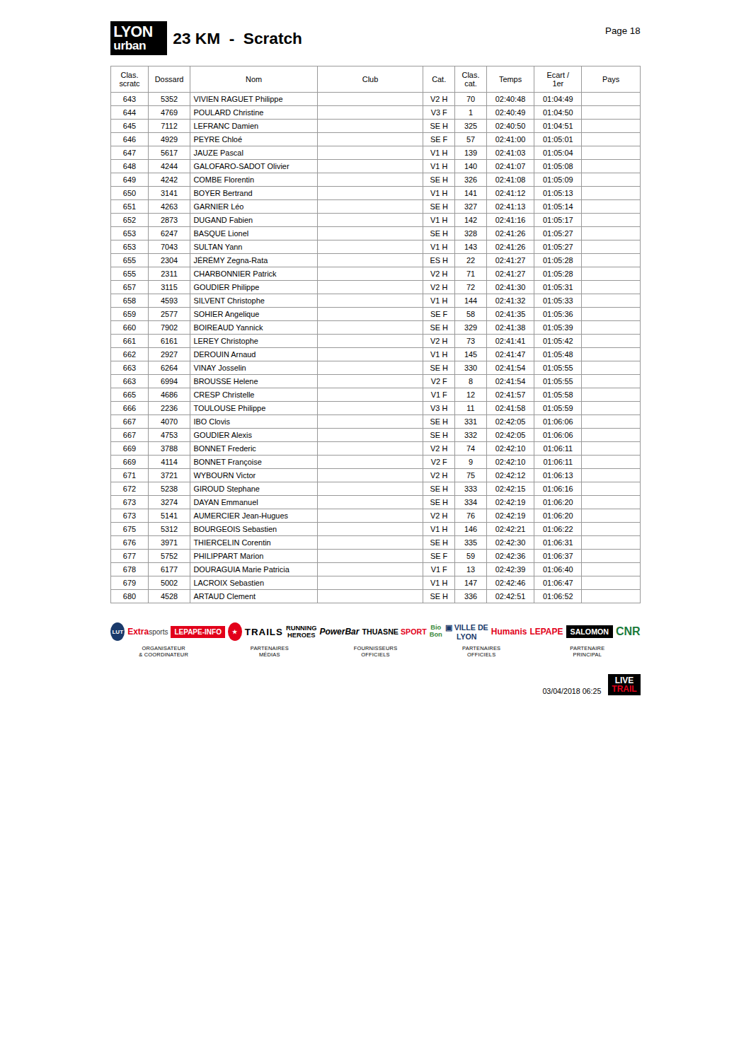LYON urban
23 KM - Scratch
Page 18
| Clas. scratc | Dossard | Nom | Club | Cat. | Clas. cat. | Temps | Ecart / 1er | Pays |
| --- | --- | --- | --- | --- | --- | --- | --- | --- |
| 643 | 5352 | VIVIEN RAGUET Philippe | | V2 H | 70 | 02:40:48 | 01:04:49 | |
| 644 | 4769 | POULARD Christine | | V3 F | 1 | 02:40:49 | 01:04:50 | |
| 645 | 7112 | LEFRANC Damien | | SE H | 325 | 02:40:50 | 01:04:51 | |
| 646 | 4929 | PEYRE Chloé | | SE F | 57 | 02:41:00 | 01:05:01 | |
| 647 | 5617 | JAUZE Pascal | | V1 H | 139 | 02:41:03 | 01:05:04 | |
| 648 | 4244 | GALOFARO-SADOT Olivier | | V1 H | 140 | 02:41:07 | 01:05:08 | |
| 649 | 4242 | COMBE Florentin | | SE H | 326 | 02:41:08 | 01:05:09 | |
| 650 | 3141 | BOYER Bertrand | | V1 H | 141 | 02:41:12 | 01:05:13 | |
| 651 | 4263 | GARNIER Léo | | SE H | 327 | 02:41:13 | 01:05:14 | |
| 652 | 2873 | DUGAND Fabien | | V1 H | 142 | 02:41:16 | 01:05:17 | |
| 653 | 6247 | BASQUE Lionel | | SE H | 328 | 02:41:26 | 01:05:27 | |
| 653 | 7043 | SULTAN Yann | | V1 H | 143 | 02:41:26 | 01:05:27 | |
| 655 | 2304 | JÉRÉMY Zegna-Rata | | ES H | 22 | 02:41:27 | 01:05:28 | |
| 655 | 2311 | CHARBONNIER Patrick | | V2 H | 71 | 02:41:27 | 01:05:28 | |
| 657 | 3115 | GOUDIER Philippe | | V2 H | 72 | 02:41:30 | 01:05:31 | |
| 658 | 4593 | SILVENT Christophe | | V1 H | 144 | 02:41:32 | 01:05:33 | |
| 659 | 2577 | SOHIER Angelique | | SE F | 58 | 02:41:35 | 01:05:36 | |
| 660 | 7902 | BOIREAUD Yannick | | SE H | 329 | 02:41:38 | 01:05:39 | |
| 661 | 6161 | LEREY Christophe | | V2 H | 73 | 02:41:41 | 01:05:42 | |
| 662 | 2927 | DEROUIN Arnaud | | V1 H | 145 | 02:41:47 | 01:05:48 | |
| 663 | 6264 | VINAY Josselin | | SE H | 330 | 02:41:54 | 01:05:55 | |
| 663 | 6994 | BROUSSE Helene | | V2 F | 8 | 02:41:54 | 01:05:55 | |
| 665 | 4686 | CRESP Christelle | | V1 F | 12 | 02:41:57 | 01:05:58 | |
| 666 | 2236 | TOULOUSE Philippe | | V3 H | 11 | 02:41:58 | 01:05:59 | |
| 667 | 4070 | IBO Clovis | | SE H | 331 | 02:42:05 | 01:06:06 | |
| 667 | 4753 | GOUDIER Alexis | | SE H | 332 | 02:42:05 | 01:06:06 | |
| 669 | 3788 | BONNET Frederic | | V2 H | 74 | 02:42:10 | 01:06:11 | |
| 669 | 4114 | BONNET Françoise | | V2 F | 9 | 02:42:10 | 01:06:11 | |
| 671 | 3721 | WYBOURN Victor | | V2 H | 75 | 02:42:12 | 01:06:13 | |
| 672 | 5238 | GIROUD Stephane | | SE H | 333 | 02:42:15 | 01:06:16 | |
| 673 | 3274 | DAYAN Emmanuel | | SE H | 334 | 02:42:19 | 01:06:20 | |
| 673 | 5141 | AUMERCIER Jean-Hugues | | V2 H | 76 | 02:42:19 | 01:06:20 | |
| 675 | 5312 | BOURGEOIS Sebastien | | V1 H | 146 | 02:42:21 | 01:06:22 | |
| 676 | 3971 | THIERCELIN Corentin | | SE H | 335 | 02:42:30 | 01:06:31 | |
| 677 | 5752 | PHILIPPART Marion | | SE F | 59 | 02:42:36 | 01:06:37 | |
| 678 | 6177 | DOURAGUIA Marie Patricia | | V1 F | 13 | 02:42:39 | 01:06:40 | |
| 679 | 5002 | LACROIX Sebastien | | V1 H | 147 | 02:42:46 | 01:06:47 | |
| 680 | 4528 | ARTAUD Clement | | SE H | 336 | 02:42:51 | 01:06:52 | |
LUT
Extrasports
LEPAPE-INFO
★
TRAILS
RUNNING
HEROES
PowerBar
THUASNE SPORT
Bio
Bon
▣ VILLE DE
LYON
Humanis
LEPAPE
SALOMON
CNR
ORGANISATEUR
& COORDINATEUR
PARTENAIRES
MÉDIAS
FOURNISSEURS
OFFICIELS
PARTENAIRES
OFFICIELS
PARTENAIRE
PRINCIPAL
03/04/2018 06:25
LIVE
TRAIL